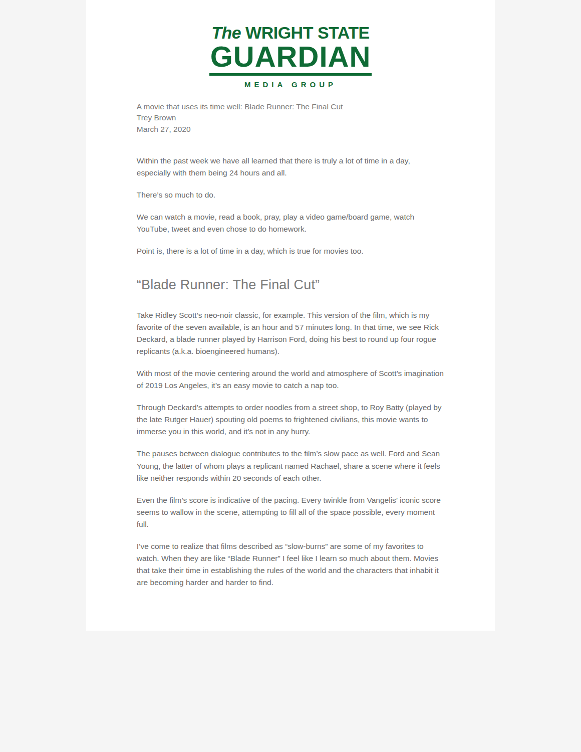The WRIGHT STATE
GUARDIAN
MEDIA GROUP
A movie that uses its time well: Blade Runner: The Final Cut Trey Brown March 27, 2020
Within the past week we have all learned that there is truly a lot of time in a day, especially with them being 24 hours and all.
There’s so much to do.
We can watch a movie, read a book, pray, play a video game/board game, watch YouTube, tweet and even chose to do homework.
Point is, there is a lot of time in a day, which is true for movies too.
“Blade Runner: The Final Cut”
Take Ridley Scott’s neo-noir classic, for example. This version of the film, which is my favorite of the seven available, is an hour and 57 minutes long. In that time, we see Rick Deckard, a blade runner played by Harrison Ford, doing his best to round up four rogue replicants (a.k.a. bioengineered humans).
With most of the movie centering around the world and atmosphere of Scott’s imagination of 2019 Los Angeles, it’s an easy movie to catch a nap too.
Through Deckard’s attempts to order noodles from a street shop, to Roy Batty (played by the late Rutger Hauer) spouting old poems to frightened civilians, this movie wants to immerse you in this world, and it’s not in any hurry.
The pauses between dialogue contributes to the film’s slow pace as well. Ford and Sean Young, the latter of whom plays a replicant named Rachael, share a scene where it feels like neither responds within 20 seconds of each other.
Even the film’s score is indicative of the pacing. Every twinkle from Vangelis’ iconic score seems to wallow in the scene, attempting to fill all of the space possible, every moment full.
I’ve come to realize that films described as “slow-burns” are some of my favorites to watch. When they are like “Blade Runner” I feel like I learn so much about them. Movies that take their time in establishing the rules of the world and the characters that inhabit it are becoming harder and harder to find.